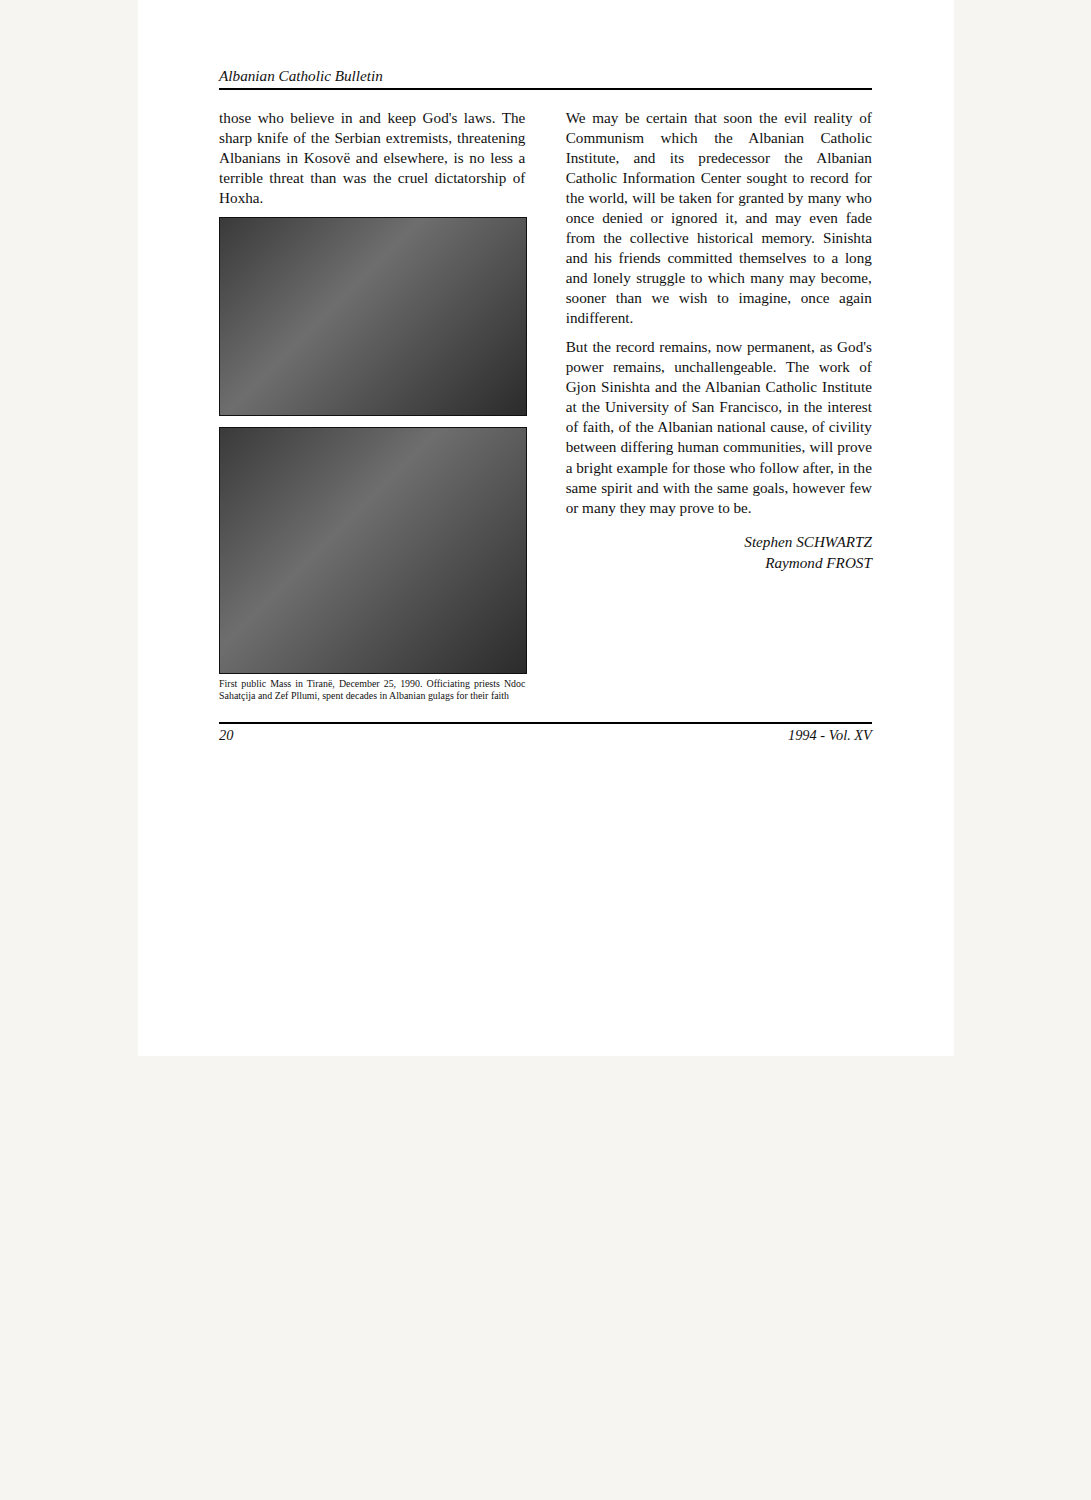Albanian Catholic Bulletin
those who believe in and keep God's laws. The sharp knife of the Serbian extremists, threatening Albanians in Kosovë and elsewhere, is no less a terrible threat than was the cruel dictatorship of Hoxha.
First public Mass in Tiranë, December 25, 1990. Officiating priests Ndoc Sahatçija and Zef Pllumi, spent decades in Albanian gulags for their faith
We may be certain that soon the evil reality of Communism which the Albanian Catholic Institute, and its predecessor the Albanian Catholic Information Center sought to record for the world, will be taken for granted by many who once denied or ignored it, and may even fade from the collective historical memory. Sinishta and his friends committed themselves to a long and lonely struggle to which many may become, sooner than we wish to imagine, once again indifferent.
But the record remains, now permanent, as God's power remains, unchallengeable. The work of Gjon Sinishta and the Albanian Catholic Institute at the University of San Francisco, in the interest of faith, of the Albanian national cause, of civility between differing human communities, will prove a bright example for those who follow after, in the same spirit and with the same goals, however few or many they may prove to be.
Stephen SCHWARTZ Raymond FROST
20 1994 - Vol. XV